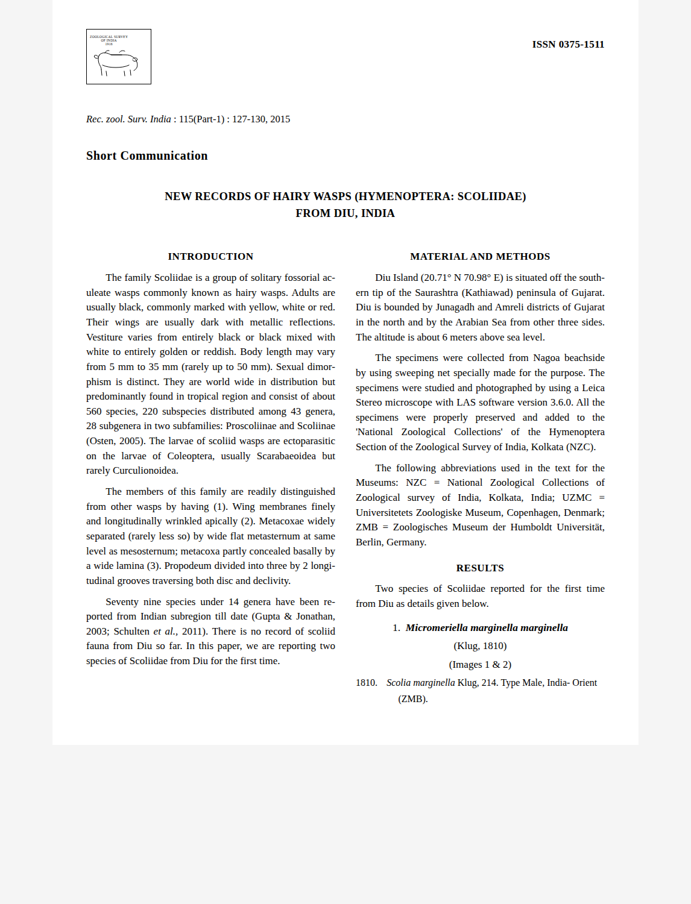ZOOLOGICAL SURVEY
OF INDIA
1916
ISSN 0375-1511
Rec. zool. Surv. India : 115(Part-1) : 127-130, 2015
Short Communication
New Records of Hairy Wasps (Hymenoptera: Scoliidae)
from Diu, India
Introduction
The family Scoliidae is a group of solitary fossorial aculeate wasps commonly known as hairy wasps. Adults are usually black, commonly marked with yellow, white or red. Their wings are usually dark with metallic reflections. Vestiture varies from entirely black or black mixed with white to entirely golden or reddish. Body length may vary from 5 mm to 35 mm (rarely up to 50 mm). Sexual dimorphism is distinct. They are world wide in distribution but predominantly found in tropical region and consist of about 560 species, 220 subspecies distributed among 43 genera, 28 subgenera in two subfamilies: Proscoliinae and Scoliinae (Osten, 2005). The larvae of scoliid wasps are ectoparasitic on the larvae of Coleoptera, usually Scarabaeoidea but rarely Curculionoidea.
The members of this family are readily distinguished from other wasps by having (1). Wing membranes finely and longitudinally wrinkled apically (2). Metacoxae widely separated (rarely less so) by wide flat metasternum at same level as mesosternum; metacoxa partly concealed basally by a wide lamina (3). Propodeum divided into three by 2 longitudinal grooves traversing both disc and declivity.
Seventy nine species under 14 genera have been reported from Indian subregion till date (Gupta & Jonathan, 2003; Schulten et al., 2011). There is no record of scoliid fauna from Diu so far. In this paper, we are reporting two species of Scoliidae from Diu for the first time.
Material and Methods
Diu Island (20.71° N 70.98° E) is situated off the southern tip of the Saurashtra (Kathiawad) peninsula of Gujarat. Diu is bounded by Junagadh and Amreli districts of Gujarat in the north and by the Arabian Sea from other three sides. The altitude is about 6 meters above sea level.
The specimens were collected from Nagoa beachside by using sweeping net specially made for the purpose. The specimens were studied and photographed by using a Leica Stereo microscope with LAS software version 3.6.0. All the specimens were properly preserved and added to the 'National Zoological Collections' of the Hymenoptera Section of the Zoological Survey of India, Kolkata (NZC).
The following abbreviations used in the text for the Museums: NZC = National Zoological Collections of Zoological survey of India, Kolkata, India; UZMC = Universitetets Zoologiske Museum, Copenhagen, Denmark; ZMB = Zoologisches Museum der Humboldt Universität, Berlin, Germany.
Results
Two species of Scoliidae reported for the first time from Diu as details given below.
1. Micromeriella marginella marginella
(Klug, 1810)
(Images 1 & 2)
1810. Scolia marginella Klug, 214. Type Male, India- Orient
(ZMB).